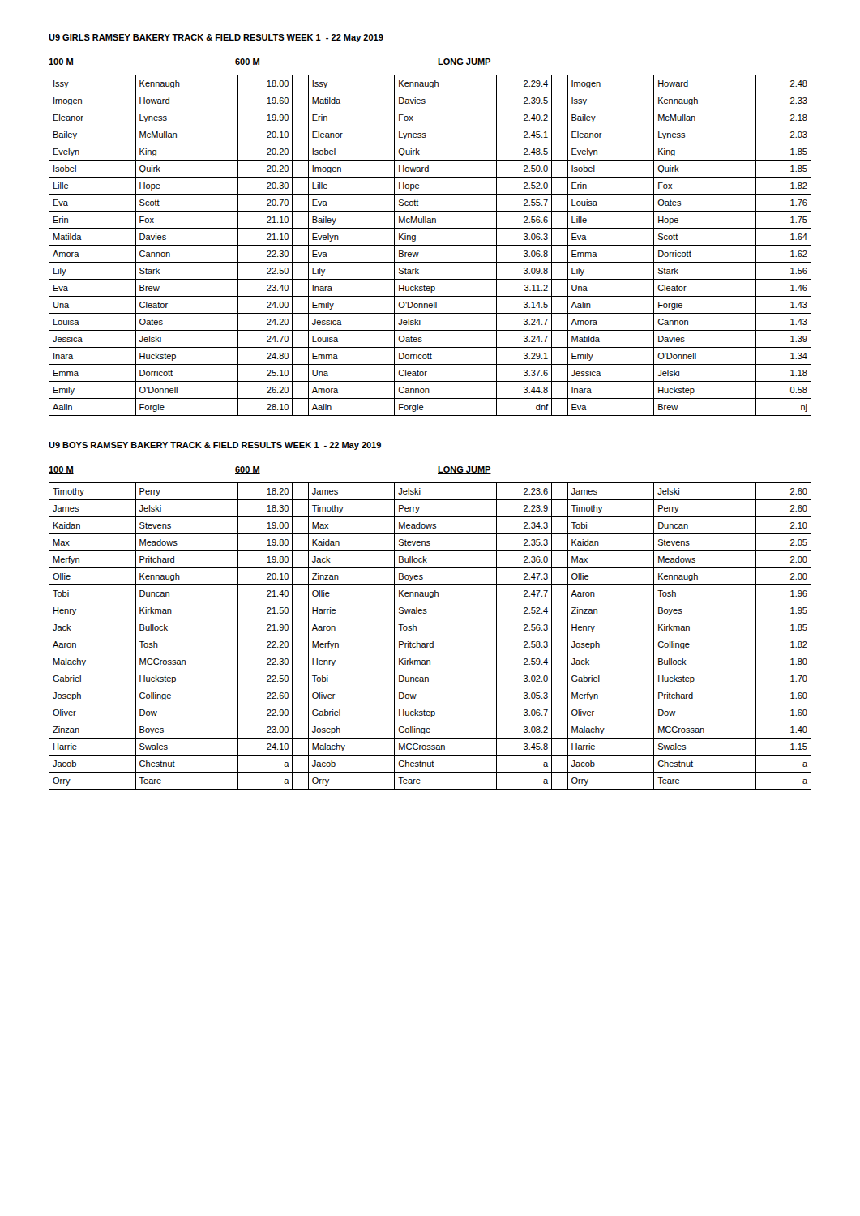U9 GIRLS RAMSEY BAKERY TRACK & FIELD RESULTS WEEK 1 - 22 May 2019
100 M 600 M LONG JUMP
| Issy | Kennaugh | 18.00 | | Issy | Kennaugh | 2.29.4 | | Imogen | Howard | 2.48 |
| Imogen | Howard | 19.60 | | Matilda | Davies | 2.39.5 | | Issy | Kennaugh | 2.33 |
| Eleanor | Lyness | 19.90 | | Erin | Fox | 2.40.2 | | Bailey | McMullan | 2.18 |
| Bailey | McMullan | 20.10 | | Eleanor | Lyness | 2.45.1 | | Eleanor | Lyness | 2.03 |
| Evelyn | King | 20.20 | | Isobel | Quirk | 2.48.5 | | Evelyn | King | 1.85 |
| Isobel | Quirk | 20.20 | | Imogen | Howard | 2.50.0 | | Isobel | Quirk | 1.85 |
| Lille | Hope | 20.30 | | Lille | Hope | 2.52.0 | | Erin | Fox | 1.82 |
| Eva | Scott | 20.70 | | Eva | Scott | 2.55.7 | | Louisa | Oates | 1.76 |
| Erin | Fox | 21.10 | | Bailey | McMullan | 2.56.6 | | Lille | Hope | 1.75 |
| Matilda | Davies | 21.10 | | Evelyn | King | 3.06.3 | | Eva | Scott | 1.64 |
| Amora | Cannon | 22.30 | | Eva | Brew | 3.06.8 | | Emma | Dorricott | 1.62 |
| Lily | Stark | 22.50 | | Lily | Stark | 3.09.8 | | Lily | Stark | 1.56 |
| Eva | Brew | 23.40 | | Inara | Huckstep | 3.11.2 | | Una | Cleator | 1.46 |
| Una | Cleator | 24.00 | | Emily | O'Donnell | 3.14.5 | | Aalin | Forgie | 1.43 |
| Louisa | Oates | 24.20 | | Jessica | Jelski | 3.24.7 | | Amora | Cannon | 1.43 |
| Jessica | Jelski | 24.70 | | Louisa | Oates | 3.24.7 | | Matilda | Davies | 1.39 |
| Inara | Huckstep | 24.80 | | Emma | Dorricott | 3.29.1 | | Emily | O'Donnell | 1.34 |
| Emma | Dorricott | 25.10 | | Una | Cleator | 3.37.6 | | Jessica | Jelski | 1.18 |
| Emily | O'Donnell | 26.20 | | Amora | Cannon | 3.44.8 | | Inara | Huckstep | 0.58 |
| Aalin | Forgie | 28.10 | | Aalin | Forgie | dnf | | Eva | Brew | nj |
U9 BOYS RAMSEY BAKERY TRACK & FIELD RESULTS WEEK 1 - 22 May 2019
100 M 600 M LONG JUMP
| Timothy | Perry | 18.20 | | James | Jelski | 2.23.6 | | James | Jelski | 2.60 |
| James | Jelski | 18.30 | | Timothy | Perry | 2.23.9 | | Timothy | Perry | 2.60 |
| Kaidan | Stevens | 19.00 | | Max | Meadows | 2.34.3 | | Tobi | Duncan | 2.10 |
| Max | Meadows | 19.80 | | Kaidan | Stevens | 2.35.3 | | Kaidan | Stevens | 2.05 |
| Merfyn | Pritchard | 19.80 | | Jack | Bullock | 2.36.0 | | Max | Meadows | 2.00 |
| Ollie | Kennaugh | 20.10 | | Zinzan | Boyes | 2.47.3 | | Ollie | Kennaugh | 2.00 |
| Tobi | Duncan | 21.40 | | Ollie | Kennaugh | 2.47.7 | | Aaron | Tosh | 1.96 |
| Henry | Kirkman | 21.50 | | Harrie | Swales | 2.52.4 | | Zinzan | Boyes | 1.95 |
| Jack | Bullock | 21.90 | | Aaron | Tosh | 2.56.3 | | Henry | Kirkman | 1.85 |
| Aaron | Tosh | 22.20 | | Merfyn | Pritchard | 2.58.3 | | Joseph | Collinge | 1.82 |
| Malachy | MCCrossan | 22.30 | | Henry | Kirkman | 2.59.4 | | Jack | Bullock | 1.80 |
| Gabriel | Huckstep | 22.50 | | Tobi | Duncan | 3.02.0 | | Gabriel | Huckstep | 1.70 |
| Joseph | Collinge | 22.60 | | Oliver | Dow | 3.05.3 | | Merfyn | Pritchard | 1.60 |
| Oliver | Dow | 22.90 | | Gabriel | Huckstep | 3.06.7 | | Oliver | Dow | 1.60 |
| Zinzan | Boyes | 23.00 | | Joseph | Collinge | 3.08.2 | | Malachy | MCCrossan | 1.40 |
| Harrie | Swales | 24.10 | | Malachy | MCCrossan | 3.45.8 | | Harrie | Swales | 1.15 |
| Jacob | Chestnut | a | | Jacob | Chestnut | a | | Jacob | Chestnut | a |
| Orry | Teare | a | | Orry | Teare | a | | Orry | Teare | a |